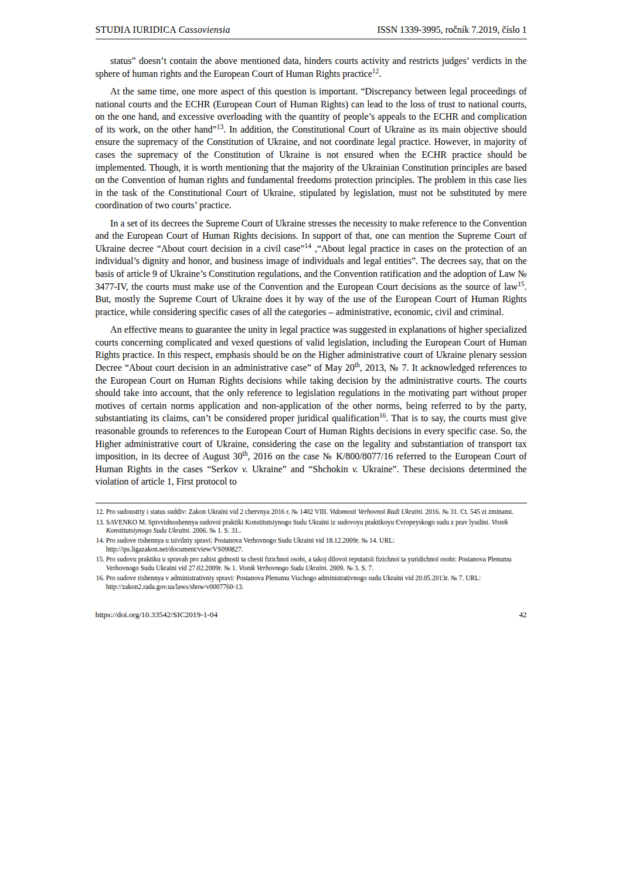STUDIA IURIDICA Cassoviensia
ISSN 1339-3995, ročník 7.2019, číslo 1
status” doesn’t contain the above mentioned data, hinders courts activity and restricts judges’ verdicts in the sphere of human rights and the European Court of Human Rights practice12.
At the same time, one more aspect of this question is important. “Discrepancy between legal proceedings of national courts and the ECHR (European Court of Human Rights) can lead to the loss of trust to national courts, on the one hand, and excessive overloading with the quantity of people’s appeals to the ECHR and complication of its work, on the other hand”13. In addition, the Constitutional Court of Ukraine as its main objective should ensure the supremacy of the Constitution of Ukraine, and not coordinate legal practice. However, in majority of cases the supremacy of the Constitution of Ukraine is not ensured when the ECHR practice should be implemented. Though, it is worth mentioning that the majority of the Ukrainian Constitution principles are based on the Convention of human rights and fundamental freedoms protection principles. The problem in this case lies in the task of the Constitutional Court of Ukraine, stipulated by legislation, must not be substituted by mere coordination of two courts’ practice.
In a set of its decrees the Supreme Court of Ukraine stresses the necessity to make reference to the Convention and the European Court of Human Rights decisions. In support of that, one can mention the Supreme Court of Ukraine decree “About court decision in a civil case”14 ,“About legal practice in cases on the protection of an individual’s dignity and honor, and business image of individuals and legal entities”. The decrees say, that on the basis of article 9 of Ukraine’s Constitution regulations, and the Convention ratification and the adoption of Law № 3477-IV, the courts must make use of the Convention and the European Court decisions as the source of law15. But, mostly the Supreme Court of Ukraine does it by way of the use of the European Court of Human Rights practice, while considering specific cases of all the categories – administrative, economic, civil and criminal.
An effective means to guarantee the unity in legal practice was suggested in explanations of higher specialized courts concerning complicated and vexed questions of valid legislation, including the European Court of Human Rights practice. In this respect, emphasis should be on the Higher administrative court of Ukraine plenary session Decree “About court decision in an administrative case” of May 20th, 2013, № 7. It acknowledged references to the European Court on Human Rights decisions while taking decision by the administrative courts. The courts should take into account, that the only reference to legislation regulations in the motivating part without proper motives of certain norms application and non-application of the other norms, being referred to by the party, substantiating its claims, can’t be considered proper juridical qualification16. That is to say, the courts must give reasonable grounds to references to the European Court of Human Rights decisions in every specific case. So, the Higher administrative court of Ukraine, considering the case on the legality and substantiation of transport tax imposition, in its decree of August 30th, 2016 on the case № K/800/8077/16 referred to the European Court of Human Rights in the cases “Serkov v. Ukraine” and “Shchokin v. Ukraine”. These decisions determined the violation of article 1, First protocol to
Pro sudoustriy i status suddiv: Zakon Ukraïni vid 2 chervnya 2016 r. № 1402 VIII. Vidomosti Verhovnoï Radi Ukraïni. 2016. № 31. Ct. 545 zi zminami.
SAVENKO M. Spivvidnoshennya sudovoï praktiki Konstitutsiynogo Sudu Ukraïni iz sudovoyu praktikoyu Єvropeyskogo sudu z prav lyudini. Visnik Konstitutsiynogo Sudu Ukraïni. 2006. № 1. S. 31..
Pro sudove rishennya u tsivilniy spravi: Postanova Verhovnogo Sudu Ukraïni vid 18.12.2009r. № 14. URL: http://ips.ligazakon.net/document/view/VS090827.
Pro sudovu praktiku u spravah pro zahist gidnosti ta chesti fizichnoï osobi, a takoj dilovoï reputatsiï fizichnoï ta yuridichnoï osobi: Postanova Plenumu Verhovnogo Sudu Ukraïni vid 27.02.2009r. № 1. Visnik Verhovnogo Sudu Ukraïni. 2009. № 3. S. 7.
Pro sudove rishennya v administrativniy spravi: Postanova Plenumu Vischogo administrativnogo sudu Ukraïni vid 20.05.2013r. № 7. URL: http://zakon2.rada.gov.ua/laws/show/v0007760-13.
https://doi.org/10.33542/SIC2019-1-04
42